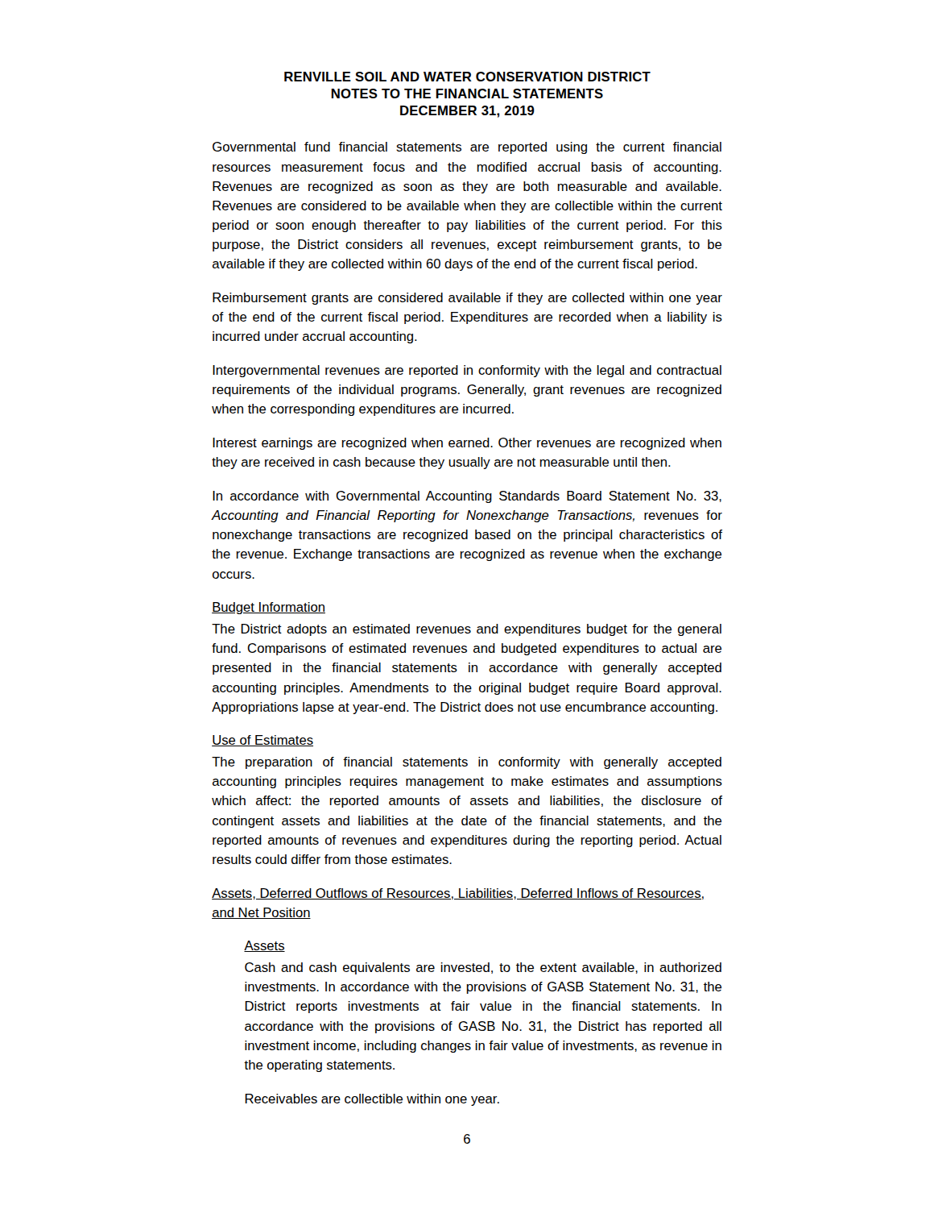RENVILLE SOIL AND WATER CONSERVATION DISTRICT
NOTES TO THE FINANCIAL STATEMENTS
DECEMBER 31, 2019
Governmental fund financial statements are reported using the current financial resources measurement focus and the modified accrual basis of accounting. Revenues are recognized as soon as they are both measurable and available. Revenues are considered to be available when they are collectible within the current period or soon enough thereafter to pay liabilities of the current period. For this purpose, the District considers all revenues, except reimbursement grants, to be available if they are collected within 60 days of the end of the current fiscal period.
Reimbursement grants are considered available if they are collected within one year of the end of the current fiscal period. Expenditures are recorded when a liability is incurred under accrual accounting.
Intergovernmental revenues are reported in conformity with the legal and contractual requirements of the individual programs. Generally, grant revenues are recognized when the corresponding expenditures are incurred.
Interest earnings are recognized when earned. Other revenues are recognized when they are received in cash because they usually are not measurable until then.
In accordance with Governmental Accounting Standards Board Statement No. 33, Accounting and Financial Reporting for Nonexchange Transactions, revenues for nonexchange transactions are recognized based on the principal characteristics of the revenue. Exchange transactions are recognized as revenue when the exchange occurs.
Budget Information
The District adopts an estimated revenues and expenditures budget for the general fund. Comparisons of estimated revenues and budgeted expenditures to actual are presented in the financial statements in accordance with generally accepted accounting principles. Amendments to the original budget require Board approval. Appropriations lapse at year-end. The District does not use encumbrance accounting.
Use of Estimates
The preparation of financial statements in conformity with generally accepted accounting principles requires management to make estimates and assumptions which affect: the reported amounts of assets and liabilities, the disclosure of contingent assets and liabilities at the date of the financial statements, and the reported amounts of revenues and expenditures during the reporting period. Actual results could differ from those estimates.
Assets, Deferred Outflows of Resources, Liabilities, Deferred Inflows of Resources, and Net Position
Assets
Cash and cash equivalents are invested, to the extent available, in authorized investments. In accordance with the provisions of GASB Statement No. 31, the District reports investments at fair value in the financial statements. In accordance with the provisions of GASB No. 31, the District has reported all investment income, including changes in fair value of investments, as revenue in the operating statements.
Receivables are collectible within one year.
6